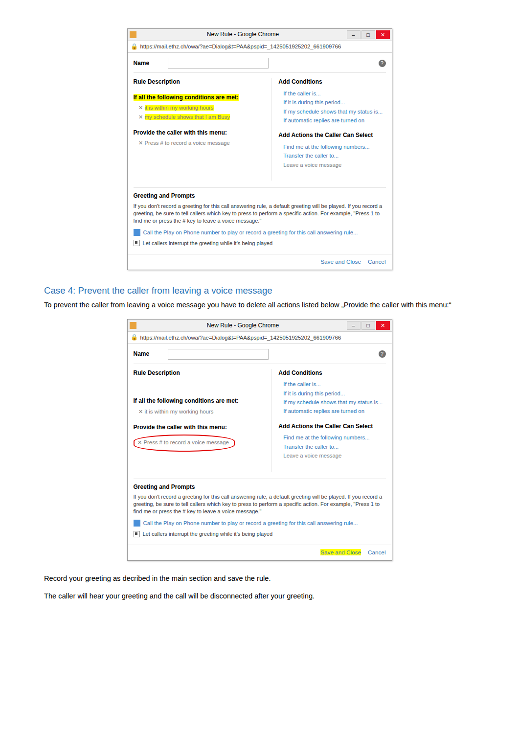New Rule - Google Chrome
–□✕
🔒 https://mail.ethz.ch/owa/?ae=Dialog&t=PAA&pspid=_1425051925202_661909766
Name
?
Rule Description
If all the following conditions are met:
✕it is within my working hours
✕my schedule shows that I am Busy
Provide the caller with this menu:
✕Press # to record a voice message
Add Conditions
If the caller is...
If it is during this period...
If my schedule shows that my status is...
If automatic replies are turned on
Add Actions the Caller Can Select
Find me at the following numbers...
Transfer the caller to...
Leave a voice message
Greeting and Prompts
If you don't record a greeting for this call answering rule, a default greeting will be played. If you record a greeting, be sure to tell callers which key to press to perform a specific action. For example, "Press 1 to find me or press the # key to leave a voice message."
Call the Play on Phone number to play or record a greeting for this call answering rule...
Let callers interrupt the greeting while it's being played
Save and Close Cancel
Case 4: Prevent the caller from leaving a voice message
To prevent the caller from leaving a voice message you have to delete all actions listed below „Provide the caller with this menu:“
New Rule - Google Chrome
–□✕
🔒 https://mail.ethz.ch/owa/?ae=Dialog&t=PAA&pspid=_1425051925202_661909766
Name
?
Rule Description
If all the following conditions are met:
✕it is within my working hours
Provide the caller with this menu:
✕Press # to record a voice message
Add Conditions
If the caller is...
If it is during this period...
If my schedule shows that my status is...
If automatic replies are turned on
Add Actions the Caller Can Select
Find me at the following numbers...
Transfer the caller to...
Leave a voice message
Greeting and Prompts
If you don't record a greeting for this call answering rule, a default greeting will be played. If you record a greeting, be sure to tell callers which key to press to perform a specific action. For example, "Press 1 to find me or press the # key to leave a voice message."
Call the Play on Phone number to play or record a greeting for this call answering rule...
Let callers interrupt the greeting while it's being played
Save and Close Cancel
Record your greeting as decribed in the main section and save the rule.
The caller will hear your greeting and the call will be disconnected after your greeting.